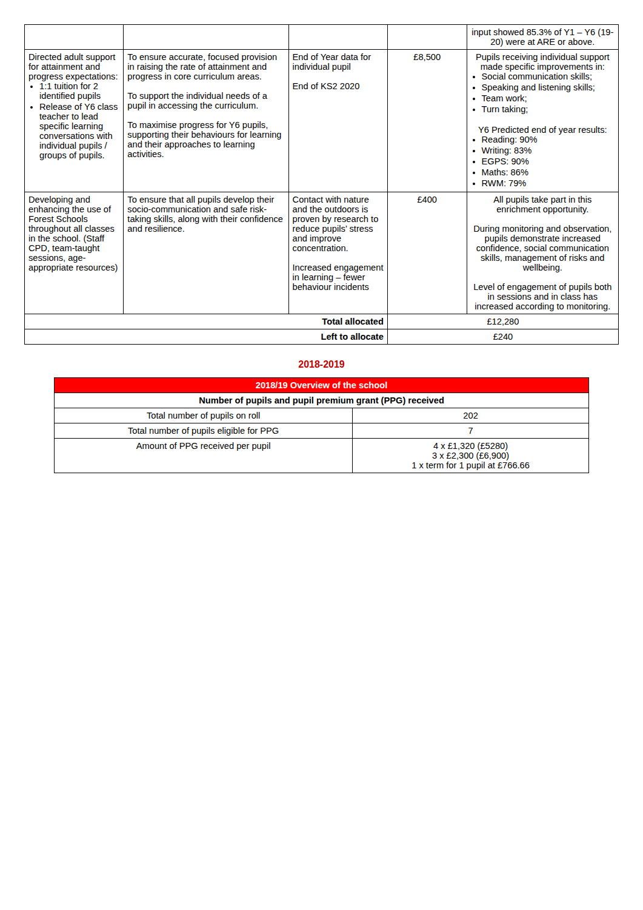| | | | | input showed 85.3% of Y1 – Y6 (19-20) were at ARE or above. |
| Directed adult support for attainment and progress expectations: 1:1 tuition for 2 identified pupils Release of Y6 class teacher to lead specific learning conversations with individual pupils / groups of pupils. | To ensure accurate, focused provision in raising the rate of attainment and progress in core curriculum areas. To support the individual needs of a pupil in accessing the curriculum. To maximise progress for Y6 pupils, supporting their behaviours for learning and their approaches to learning activities. | End of Year data for individual pupil End of KS2 2020 | £8,500 | Pupils receiving individual support made specific improvements in: Social communication skills; Speaking and listening skills; Team work; Turn taking; Y6 Predicted end of year results: Reading: 90% Writing: 83% EGPS: 90% Maths: 86% RWM: 79% |
| Developing and enhancing the use of Forest Schools throughout all classes in the school. (Staff CPD, team-taught sessions, age-appropriate resources) | To ensure that all pupils develop their socio-communication and safe risk-taking skills, along with their confidence and resilience. | Contact with nature and the outdoors is proven by research to reduce pupils’ stress and improve concentration. Increased engagement in learning – fewer behaviour incidents | £400 | All pupils take part in this enrichment opportunity. During monitoring and observation, pupils demonstrate increased confidence, social communication skills, management of risks and wellbeing. Level of engagement of pupils both in sessions and in class has increased according to monitoring. |
| Total allocated | £12,280 |
| Left to allocate | £240 |
2018-2019
| 2018/19 Overview of the school |
| Number of pupils and pupil premium grant (PPG) received |
| Total number of pupils on roll | 202 |
| Total number of pupils eligible for PPG | 7 |
| Amount of PPG received per pupil | 4 x £1,320 (£5280) 3 x £2,300 (£6,900) 1 x term for 1 pupil at £766.66 |